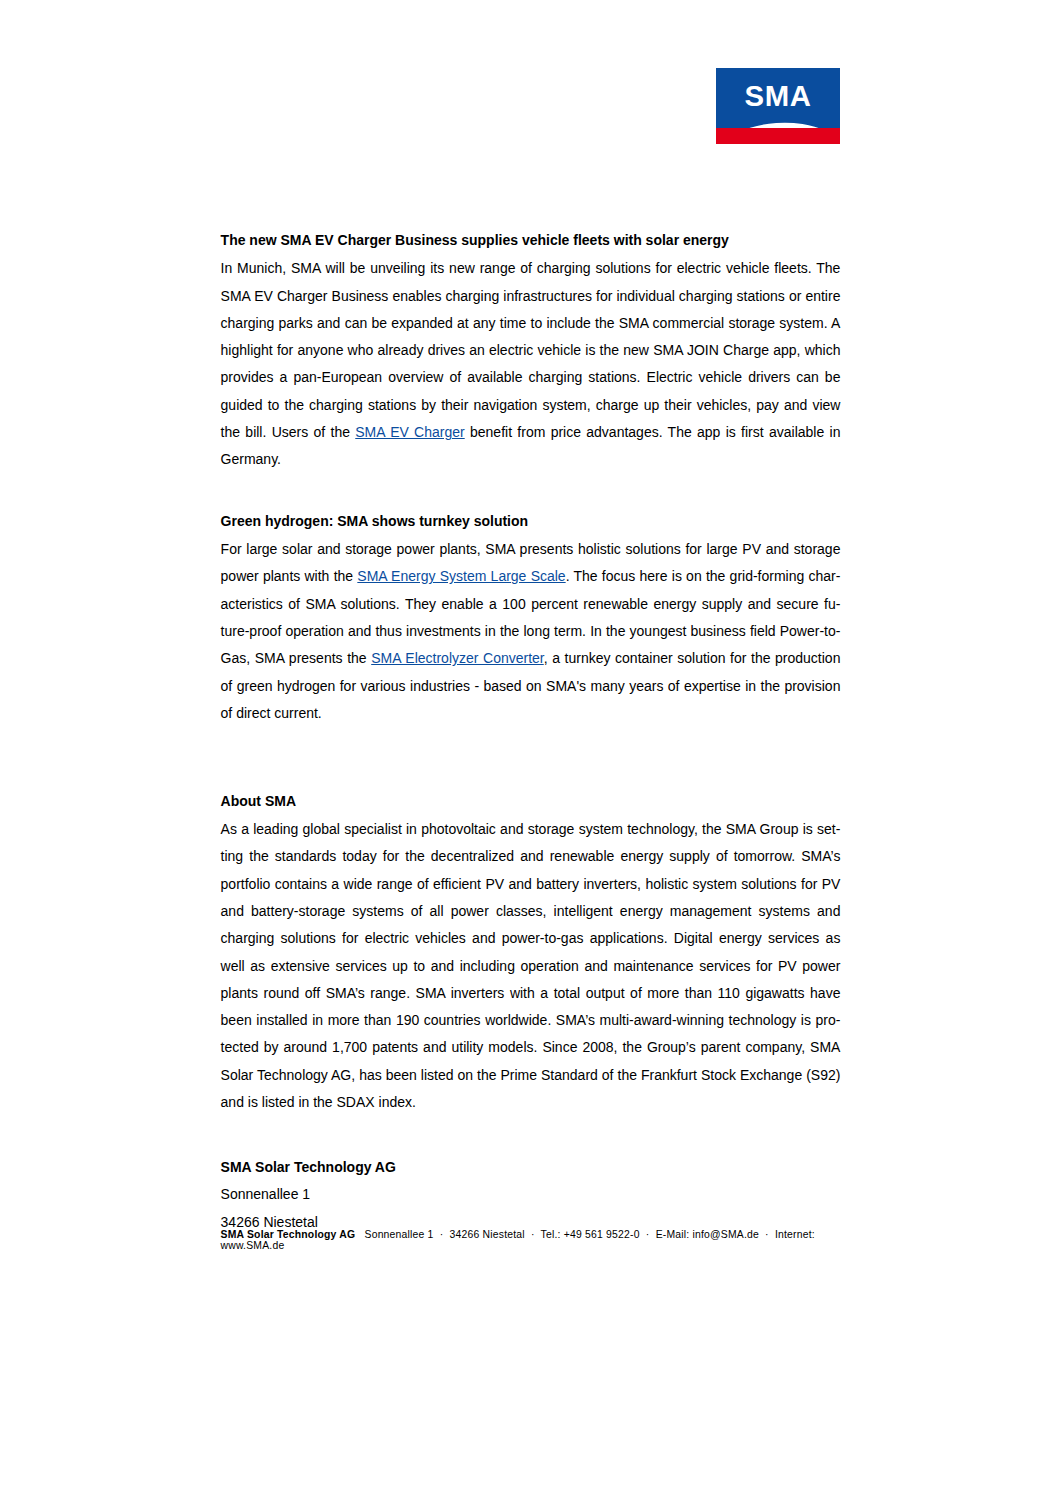SMA
The new SMA EV Charger Business supplies vehicle fleets with solar energy
In Munich, SMA will be unveiling its new range of charging solutions for electric vehicle fleets. The SMA EV Charger Business enables charging infrastructures for individual charging stations or entire charging parks and can be expanded at any time to include the SMA commercial storage system. A highlight for anyone who already drives an electric vehicle is the new SMA JOIN Charge app, which provides a pan-European overview of available charging stations. Electric vehicle drivers can be guided to the charging stations by their navigation system, charge up their vehicles, pay and view the bill. Users of the SMA EV Charger benefit from price advantages. The app is first available in Germany.
Green hydrogen: SMA shows turnkey solution
For large solar and storage power plants, SMA presents holistic solutions for large PV and storage power plants with the SMA Energy System Large Scale. The focus here is on the grid-forming characteristics of SMA solutions. They enable a 100 percent renewable energy supply and secure future-proof operation and thus investments in the long term. In the youngest business field Power-to-Gas, SMA presents the SMA Electrolyzer Converter, a turnkey container solution for the production of green hydrogen for various industries - based on SMA's many years of expertise in the provision of direct current.
About SMA
As a leading global specialist in photovoltaic and storage system technology, the SMA Group is setting the standards today for the decentralized and renewable energy supply of tomorrow. SMA’s portfolio contains a wide range of efficient PV and battery inverters, holistic system solutions for PV and battery-storage systems of all power classes, intelligent energy management systems and charging solutions for electric vehicles and power-to-gas applications. Digital energy services as well as extensive services up to and including operation and maintenance services for PV power plants round off SMA’s range. SMA inverters with a total output of more than 110 gigawatts have been installed in more than 190 countries worldwide. SMA’s multi-award-winning technology is protected by around 1,700 patents and utility models. Since 2008, the Group’s parent company, SMA Solar Technology AG, has been listed on the Prime Standard of the Frankfurt Stock Exchange (S92) and is listed in the SDAX index.
SMA Solar Technology AG
Sonnenallee 1
34266 Niestetal
SMA Solar Technology AG Sonnenallee 1 · 34266 Niestetal · Tel.: +49 561 9522-0 · E-Mail: info@SMA.de · Internet: www.SMA.de